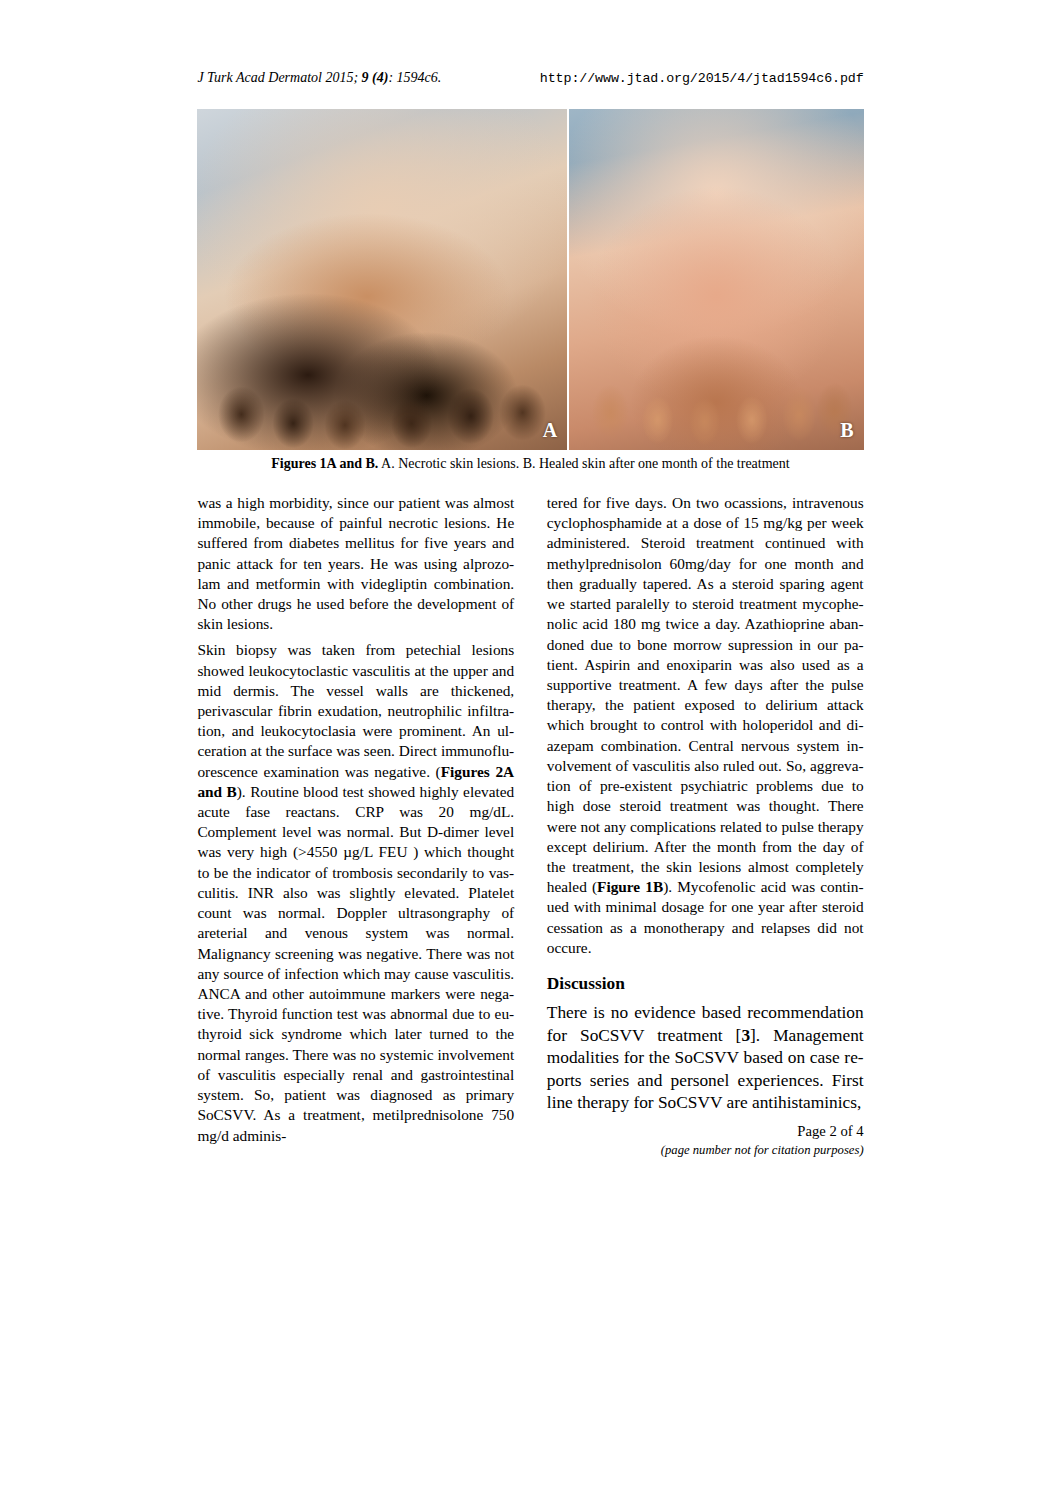J Turk Acad Dermatol 2015; 9 (4): 1594c6.
http://www.jtad.org/2015/4/jtad1594c6.pdf
A
B
Figures 1A and B. A. Necrotic skin lesions. B. Healed skin after one month of the treatment
was a high morbidity, since our patient was almost immobile, because of painful necrotic lesions. He suffered from diabetes mellitus for five years and panic attack for ten years. He was using alprozolam and metformin with videgliptin combination. No other drugs he used before the development of skin lesions.
Skin biopsy was taken from petechial lesions showed leukocytoclastic vasculitis at the upper and mid dermis. The vessel walls are thickened, perivascular fibrin exudation, neutrophilic infiltration, and leukocytoclasia were prominent. An ulceration at the surface was seen. Direct immunofluorescence examination was negative. (Figures 2A and B). Routine blood test showed highly elevated acute fase reactans. CRP was 20 mg/dL. Complement level was normal. But D-dimer level was very high (>4550 µg/L FEU ) which thought to be the indicator of trombosis secondarily to vasculitis. INR also was slightly elevated. Platelet count was normal. Doppler ultrasongraphy of areterial and venous system was normal. Malignancy screening was negative. There was not any source of infection which may cause vasculitis. ANCA and other autoimmune markers were negative. Thyroid function test was abnormal due to euthyroid sick syndrome which later turned to the normal ranges. There was no systemic involvement of vasculitis especially renal and gastrointestinal system. So, patient was diagnosed as primary SoCSVV. As a treatment, metilprednisolone 750 mg/d adminis-
tered for five days. On two ocassions, intravenous cyclophosphamide at a dose of 15 mg/kg per week administered. Steroid treatment continued with methylprednisolon 60mg/day for one month and then gradually tapered. As a steroid sparing agent we started paralelly to steroid treatment mycophenolic acid 180 mg twice a day. Azathioprine abandoned due to bone morrow supression in our patient. Aspirin and enoxiparin was also used as a supportive treatment. A few days after the pulse therapy, the patient exposed to delirium attack which brought to control with holoperidol and diazepam combination. Central nervous system involvement of vasculitis also ruled out. So, aggrevation of pre-existent psychiatric problems due to high dose steroid treatment was thought. There were not any complications related to pulse therapy except delirium. After the month from the day of the treatment, the skin lesions almost completely healed (Figure 1B). Mycofenolic acid was continued with minimal dosage for one year after steroid cessation as a monotherapy and relapses did not occure.
Discussion
There is no evidence based recommendation for SoCSVV treatment [3]. Management modalities for the SoCSVV based on case reports series and personel experiences. First line therapy for SoCSVV are antihistaminics,
Page 2 of 4
(page number not for citation purposes)